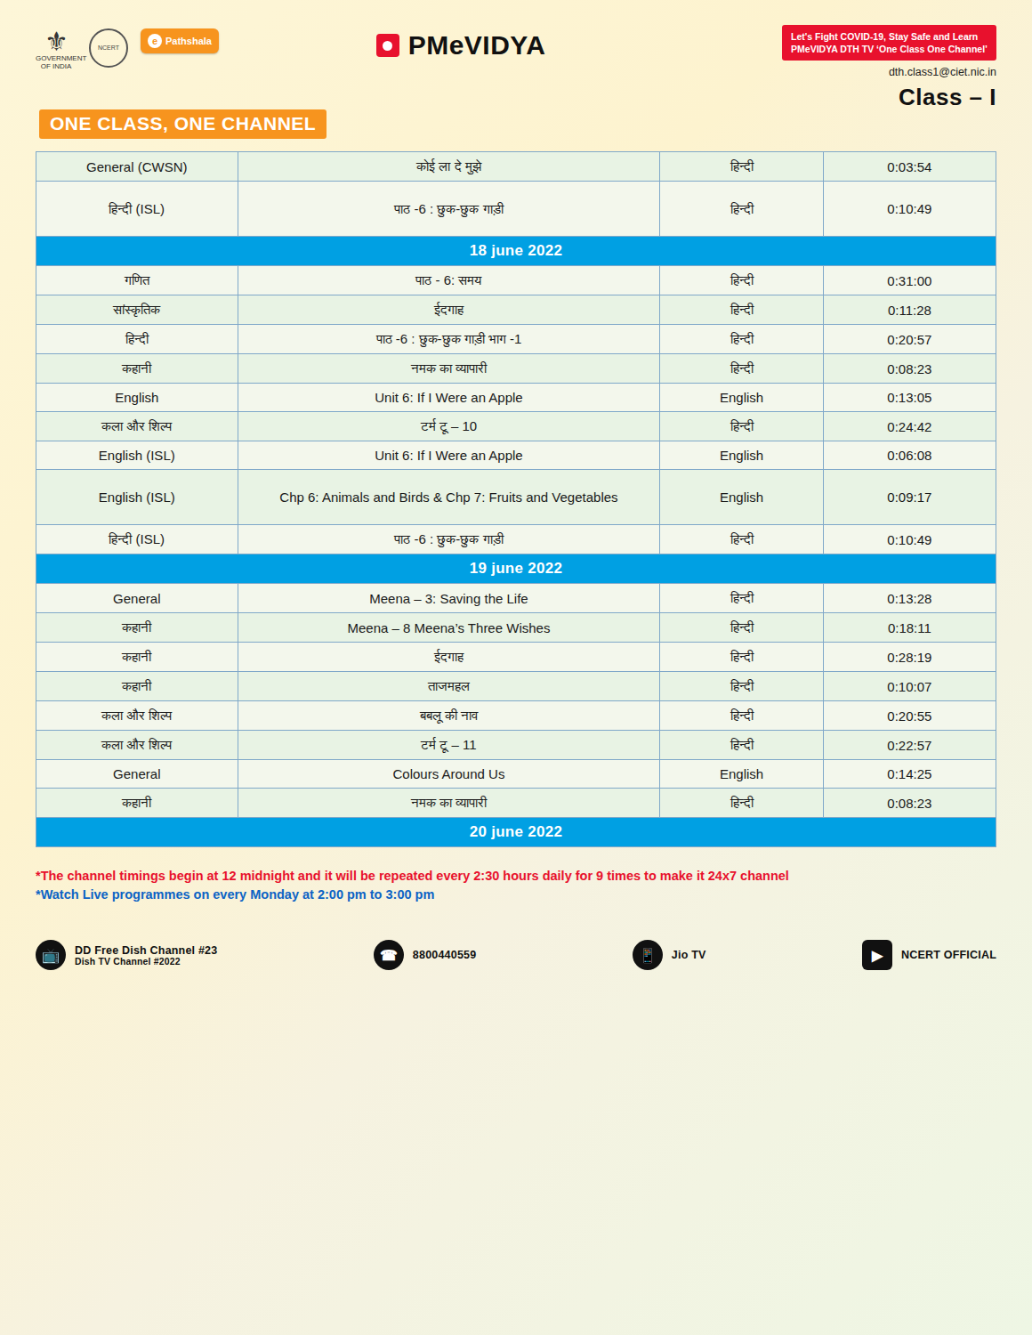⚜ GOVERNMENT
OF INDIA
NCERT
e Pathshala
PMe VIDYA
Let's Fight COVID-19, Stay Safe and Learn
PMeVIDYA DTH TV ‘One Class One Channel’
dth.class1@ciet.nic.in
Class – I
ONE CLASS, ONE CHANNEL
| General (CWSN) | कोई ला दे मुझे | हिन्दी | 0:03:54 |
| हिन्दी (ISL) | पाठ -6 : छुक-छुक गाड़ी | हिन्दी | 0:10:49 |
| 18 june 2022 |
| गणित | पाठ - 6: समय | हिन्दी | 0:31:00 |
| सांस्कृतिक | ईदगाह | हिन्दी | 0:11:28 |
| हिन्दी | पाठ -6 : छुक-छुक गाड़ी भाग -1 | हिन्दी | 0:20:57 |
| कहानी | नमक का व्यापारी | हिन्दी | 0:08:23 |
| English | Unit 6: If I Were an Apple | English | 0:13:05 |
| कला और शिल्प | टर्म टू – 10 | हिन्दी | 0:24:42 |
| English (ISL) | Unit 6: If I Were an Apple | English | 0:06:08 |
| English (ISL) | Chp 6: Animals and Birds & Chp 7: Fruits and Vegetables | English | 0:09:17 |
| हिन्दी (ISL) | पाठ -6 : छुक-छुक गाड़ी | हिन्दी | 0:10:49 |
| 19 june 2022 |
| General | Meena – 3: Saving the Life | हिन्दी | 0:13:28 |
| कहानी | Meena – 8 Meena’s Three Wishes | हिन्दी | 0:18:11 |
| कहानी | ईदगाह | हिन्दी | 0:28:19 |
| कहानी | ताजमहल | हिन्दी | 0:10:07 |
| कला और शिल्प | बबलू की नाव | हिन्दी | 0:20:55 |
| कला और शिल्प | टर्म टू – 11 | हिन्दी | 0:22:57 |
| General | Colours Around Us | English | 0:14:25 |
| कहानी | नमक का व्यापारी | हिन्दी | 0:08:23 |
| 20 june 2022 |
*The channel timings begin at 12 midnight and it will be repeated every 2:30 hours daily for 9 times to make it 24x7 channel
*Watch Live programmes on every Monday at 2:00 pm to 3:00 pm
📺 DD Free Dish Channel #23
Dish TV Channel #2022
☎ 8800440559
📱 Jio TV
▶ NCERT OFFICIAL